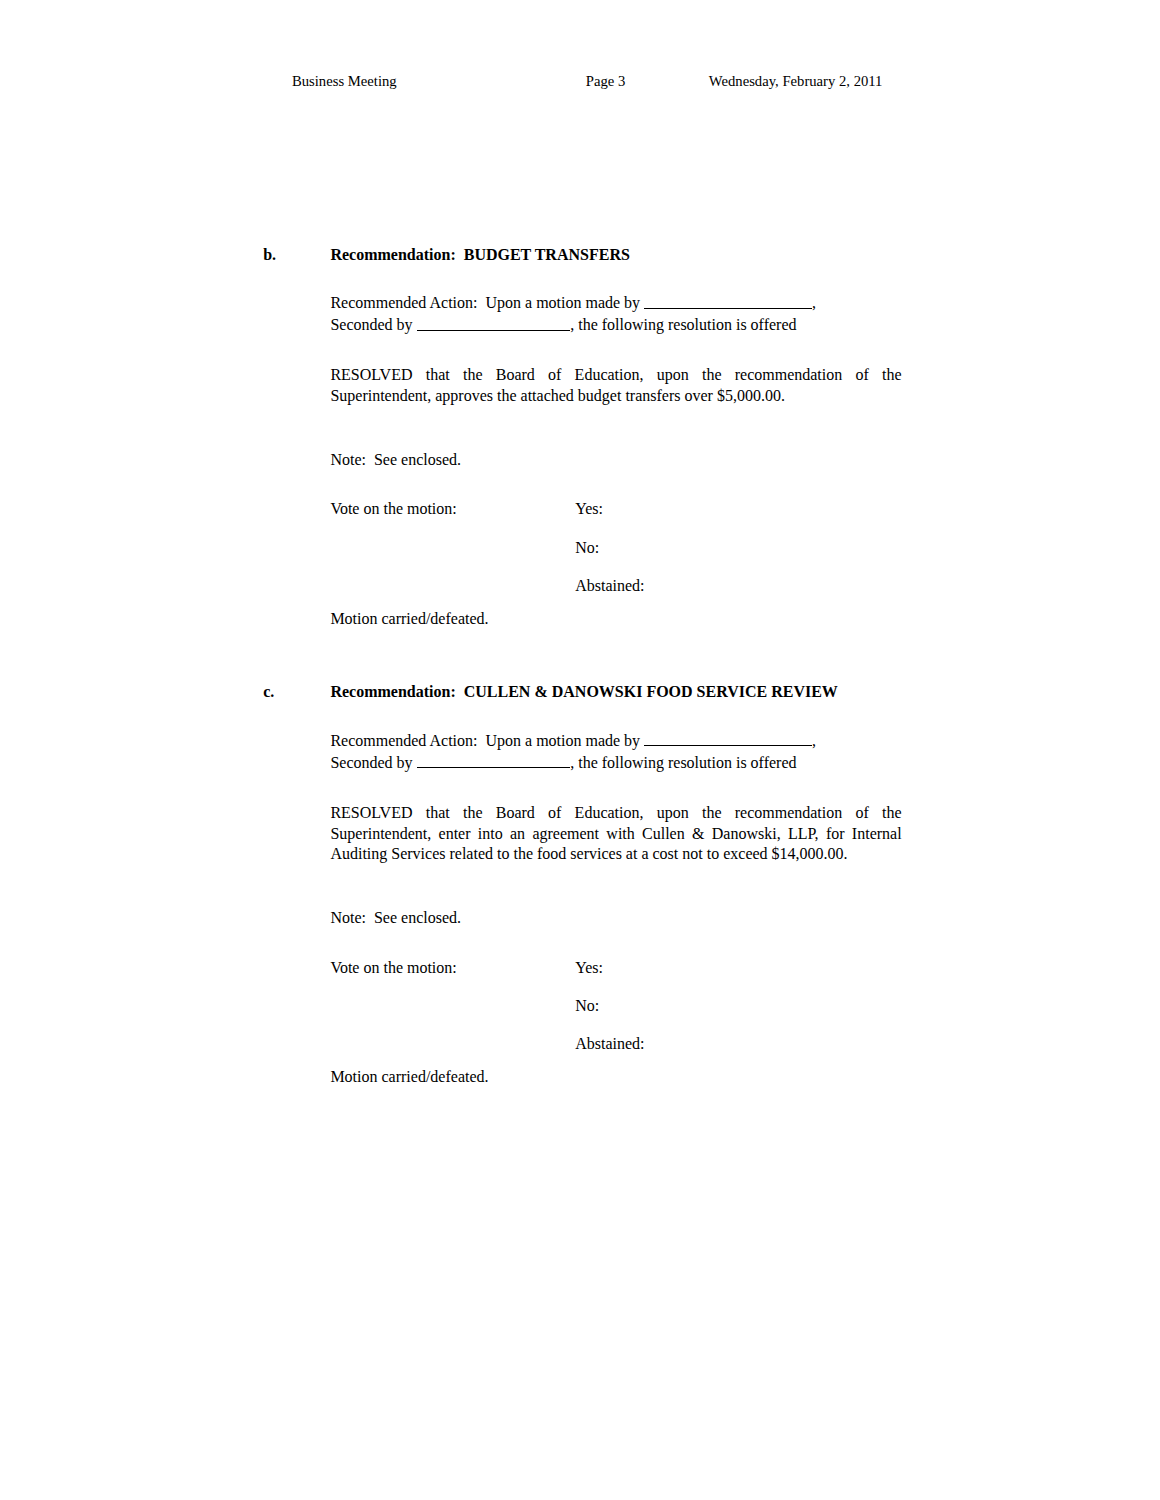Business Meeting
Page 3
Wednesday, February 2, 2011
b.
Recommendation: BUDGET TRANSFERS
Recommended Action: Upon a motion made by ,
Seconded by , the following resolution is offered
RESOLVED that the Board of Education, upon the recommendation of the Superintendent, approves the attached budget transfers over $5,000.00.
Note: See enclosed.
Vote on the motion:
Yes:
Vote on the motion:
No:
Vote on the motion:
Abstained:
Motion carried/defeated.
c.
Recommendation: CULLEN & DANOWSKI FOOD SERVICE REVIEW
Recommended Action: Upon a motion made by ,
Seconded by , the following resolution is offered
RESOLVED that the Board of Education, upon the recommendation of the Superintendent, enter into an agreement with Cullen & Danowski, LLP, for Internal Auditing Services related to the food services at a cost not to exceed $14,000.00.
Note: See enclosed.
Vote on the motion:
Yes:
Vote on the motion:
No:
Vote on the motion:
Abstained:
Motion carried/defeated.